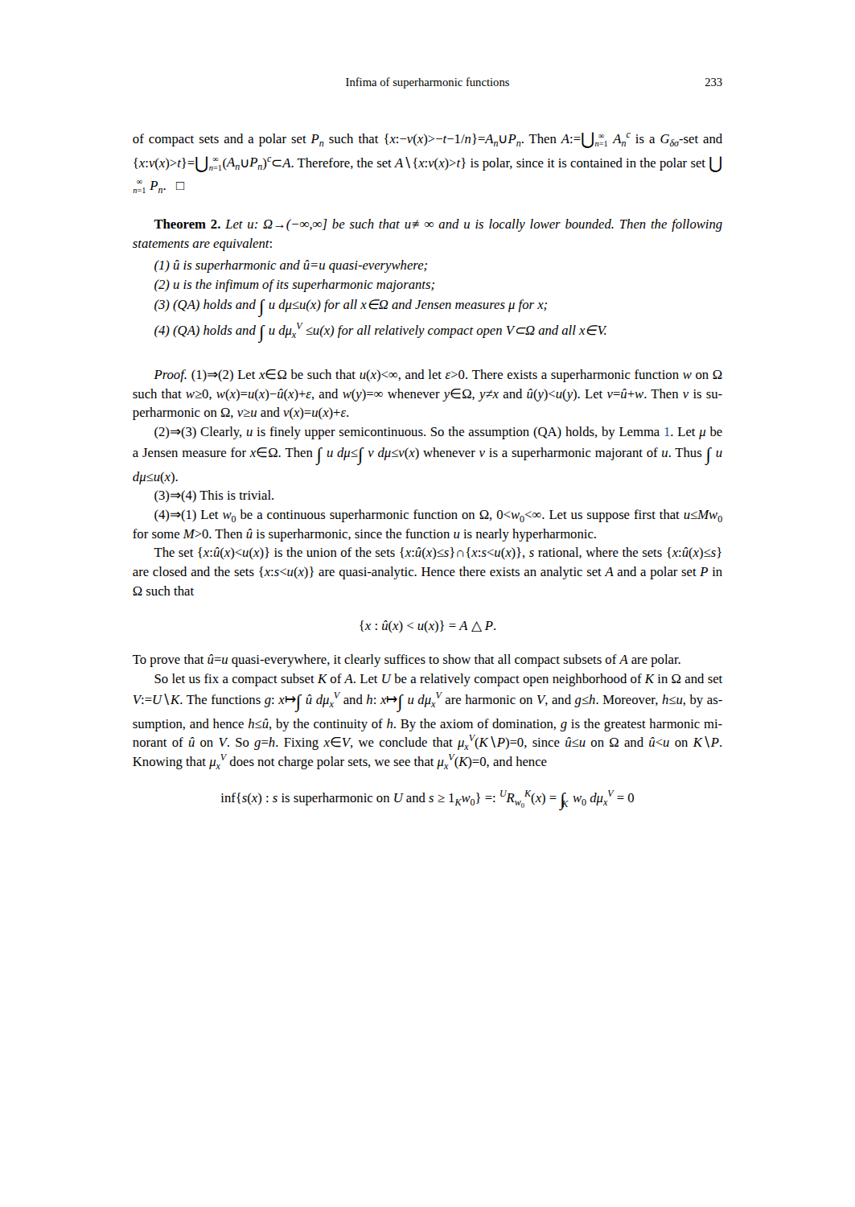Infima of superharmonic functions
233
of compact sets and a polar set Pn such that {x:−v(x)>−t−1/n}=An∪Pn. Then A:=⋃∞n=1 Anc is a Gδσ-set and {x:v(x)>t}=⋃∞n=1(An∪Pn)c⊂A. Therefore, the set A∖{x:v(x)>t} is polar, since it is contained in the polar set ⋃∞n=1 Pn. □
Theorem 2. Let u: Ω→(−∞,∞] be such that u≢∞ and u is locally lower bounded. Then the following statements are equivalent:
(1) û is superharmonic and û=u quasi-everywhere;
(2) u is the infimum of its superharmonic majorants;
(3) (QA) holds and ∫ u dμ≤u(x) for all x∈Ω and Jensen measures μ for x;
(4) (QA) holds and ∫ u dμxV ≤u(x) for all relatively compact open V⊂Ω and all x∈V.
Proof. (1)⇒(2) Let x∈Ω be such that u(x)<∞, and let ε>0. There exists a superharmonic function w on Ω such that w≥0, w(x)=u(x)−û(x)+ε, and w(y)=∞ whenever y∈Ω, y≠x and û(y)<u(y). Let v=û+w. Then v is superharmonic on Ω, v≥u and v(x)=u(x)+ε.
(2)⇒(3) Clearly, u is finely upper semicontinuous. So the assumption (QA) holds, by Lemma 1. Let μ be a Jensen measure for x∈Ω. Then ∫ u dμ≤∫ v dμ≤v(x) whenever v is a superharmonic majorant of u. Thus ∫ u dμ≤u(x).
(3)⇒(4) This is trivial.
(4)⇒(1) Let w0 be a continuous superharmonic function on Ω, 0<w0<∞. Let us suppose first that u≤Mw0 for some M>0. Then û is superharmonic, since the function u is nearly hyperharmonic.
The set {x:û(x)<u(x)} is the union of the sets {x:û(x)≤s}∩{x:s<u(x)}, s rational, where the sets {x:û(x)≤s} are closed and the sets {x:s<u(x)} are quasi-analytic. Hence there exists an analytic set A and a polar set P in Ω such that
{x : û(x) < u(x)} = A △ P.
To prove that û=u quasi-everywhere, it clearly suffices to show that all compact subsets of A are polar.
So let us fix a compact subset K of A. Let U be a relatively compact open neighborhood of K in Ω and set V:=U∖K. The functions g: x↦∫ û dμxV and h: x↦∫ u dμxV are harmonic on V, and g≤h. Moreover, h≤u, by assumption, and hence h≤û, by the continuity of h. By the axiom of domination, g is the greatest harmonic minorant of û on V. So g=h. Fixing x∈V, we conclude that μxV(K∖P)=0, since û≤u on Ω and û<u on K∖P. Knowing that μxV does not charge polar sets, we see that μxV(K)=0, and hence
inf{s(x) : s is superharmonic on U and s ≥ 1Kw0} =: URw0K(x) = ∫K w0 dμxV = 0